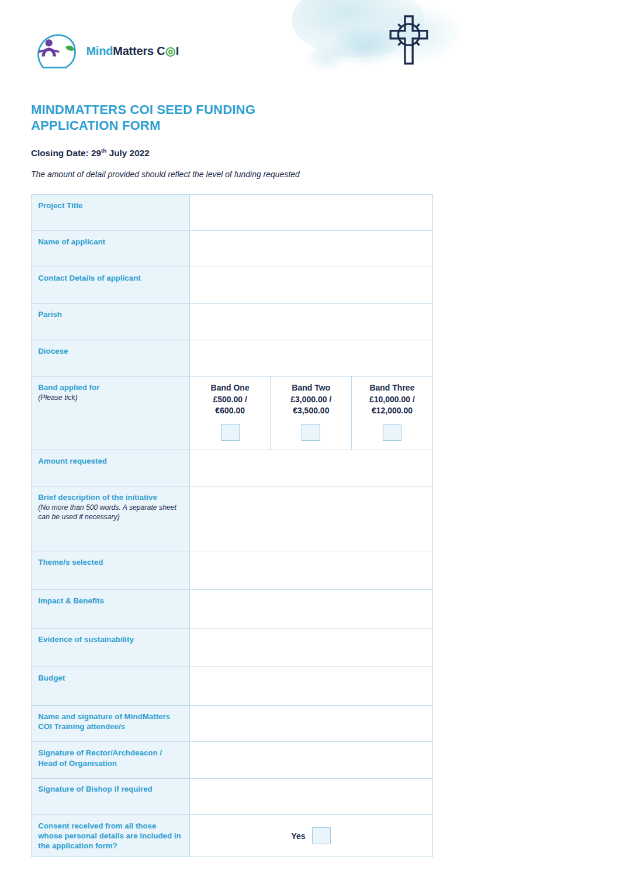Mind Matters C◎I
MindMatters COI Seed Funding
Application Form
Closing Date: 29th July 2022
The amount of detail provided should reflect the level of funding requested
| Project Title | |
| Name of applicant | |
| Contact Details of applicant | |
| Parish | |
| Diocese | |
| Band applied for (Please tick) | / Band One £500.00 / €600.00 / Band Two £3,000.00 / €3,500.00 / Band Three £10,000.00 / €12,000.00 / |
| Amount requested | |
| Brief description of the initiative (No more than 500 words. A separate sheet can be used if necessary) | |
| Theme/s selected | |
| Impact & Benefits | |
| Evidence of sustainability | |
| Budget | |
| Name and signature of MindMatters COI Training attendee/s | |
| Signature of Rector/Archdeacon / Head of Organisation | |
| Signature of Bishop if required | |
| Consent received from all those whose personal details are included in the application form? | Yes |